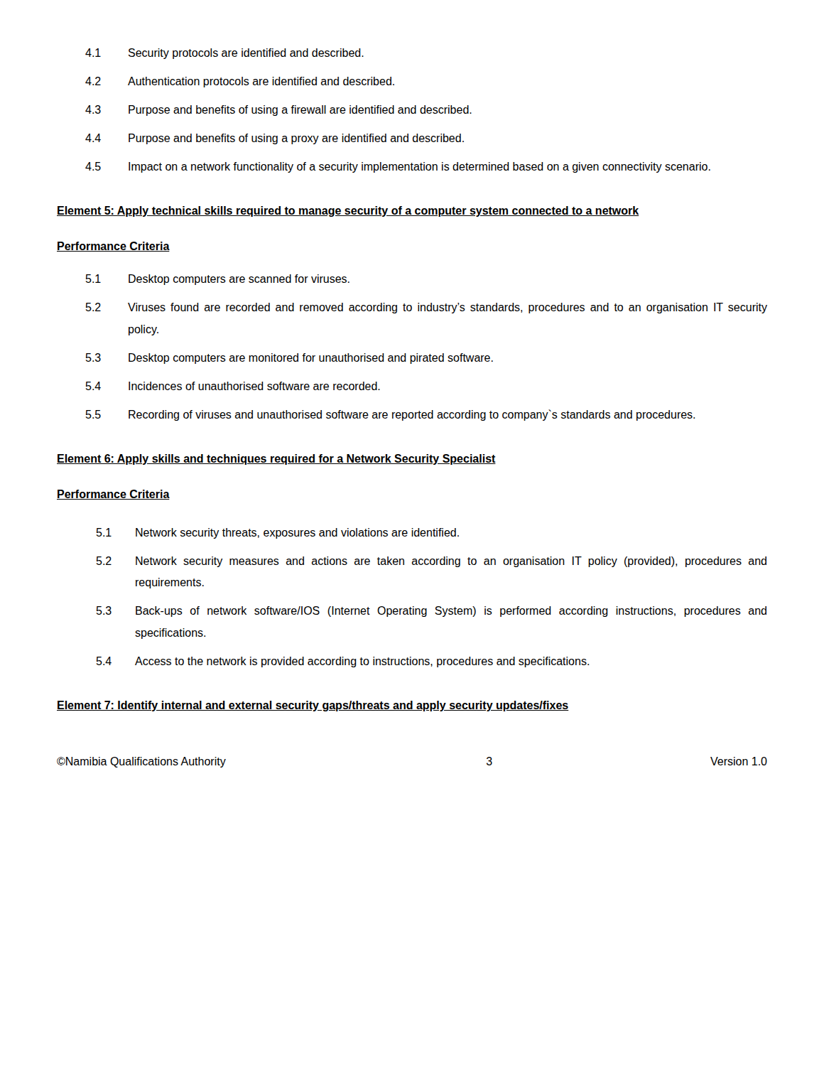4.1 Security protocols are identified and described.
4.2 Authentication protocols are identified and described.
4.3 Purpose and benefits of using a firewall are identified and described.
4.4 Purpose and benefits of using a proxy are identified and described.
4.5 Impact on a network functionality of a security implementation is determined based on a given connectivity scenario.
Element 5: Apply technical skills required to manage security of a computer system connected to a network
Performance Criteria
5.1 Desktop computers are scanned for viruses.
5.2 Viruses found are recorded and removed according to industry’s standards, procedures and to an organisation IT security policy.
5.3 Desktop computers are monitored for unauthorised and pirated software.
5.4 Incidences of unauthorised software are recorded.
5.5 Recording of viruses and unauthorised software are reported according to company`s standards and procedures.
Element 6: Apply skills and techniques required for a Network Security Specialist
Performance Criteria
5.1 Network security threats, exposures and violations are identified.
5.2 Network security measures and actions are taken according to an organisation IT policy (provided), procedures and requirements.
5.3 Back-ups of network software/IOS (Internet Operating System) is performed according instructions, procedures and specifications.
5.4 Access to the network is provided according to instructions, procedures and specifications.
Element 7: Identify internal and external security gaps/threats and apply security updates/fixes
©Namibia Qualifications Authority 3 Version 1.0